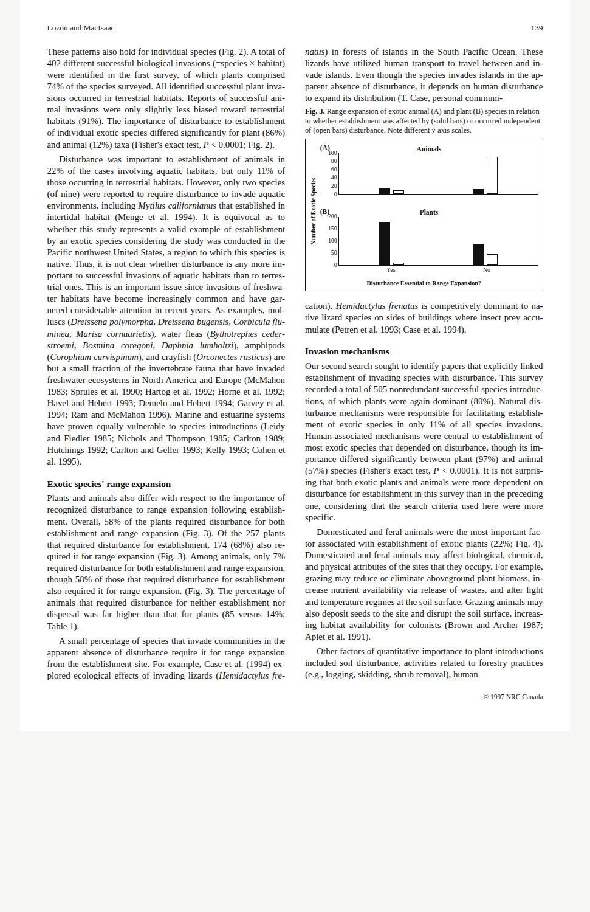Lozon and MacIsaac 139
These patterns also hold for individual species (Fig. 2). A total of 402 different successful biological invasions (=species × habitat) were identified in the first survey, of which plants comprised 74% of the species surveyed. All identified successful plant invasions occurred in terrestrial habitats. Reports of successful animal invasions were only slightly less biased toward terrestrial habitats (91%). The importance of disturbance to establishment of individual exotic species differed significantly for plant (86%) and animal (12%) taxa (Fisher's exact test, P < 0.0001; Fig. 2).
Disturbance was important to establishment of animals in 22% of the cases involving aquatic habitats, but only 11% of those occurring in terrestrial habitats. However, only two species (of nine) were reported to require disturbance to invade aquatic environments, including Mytilus californianus that established in intertidal habitat (Menge et al. 1994). It is equivocal as to whether this study represents a valid example of establishment by an exotic species considering the study was conducted in the Pacific northwest United States, a region to which this species is native. Thus, it is not clear whether disturbance is any more important to successful invasions of aquatic habitats than to terrestrial ones. This is an important issue since invasions of freshwater habitats have become increasingly common and have garnered considerable attention in recent years. As examples, molluscs (Dreissena polymorpha, Dreissena bugensis, Corbicula fluminea, Marisa cornuarietis), water fleas (Bythotrephes cederstroemi, Bosmina coregoni, Daphnia lumholtzi), amphipods (Corophium curvispinum), and crayfish (Orconectes rusticus) are but a small fraction of the invertebrate fauna that have invaded freshwater ecosystems in North America and Europe (McMahon 1983; Sprules et al. 1990; Hartog et al. 1992; Horne et al. 1992; Havel and Hebert 1993; Demelo and Hebert 1994; Garvey et al. 1994; Ram and McMahon 1996). Marine and estuarine systems have proven equally vulnerable to species introductions (Leidy and Fiedler 1985; Nichols and Thompson 1985; Carlton 1989; Hutchings 1992; Carlton and Geller 1993; Kelly 1993; Cohen et al. 1995).
Exotic species' range expansion
Plants and animals also differ with respect to the importance of recognized disturbance to range expansion following establishment. Overall, 58% of the plants required disturbance for both establishment and range expansion (Fig. 3). Of the 257 plants that required disturbance for establishment, 174 (68%) also required it for range expansion (Fig. 3). Among animals, only 7% required disturbance for both establishment and range expansion, though 58% of those that required disturbance for establishment also required it for range expansion. (Fig. 3). The percentage of animals that required disturbance for neither establishment nor dispersal was far higher than that for plants (85 versus 14%; Table 1).
A small percentage of species that invade communities in the apparent absence of disturbance require it for range expansion from the establishment site. For example, Case et al. (1994) explored ecological effects of invading lizards (Hemidactylus frenatus) in forests of islands in the South Pacific Ocean. These lizards have utilized human transport to travel between and invade islands. Even though the species invades islands in the apparent absence of disturbance, it depends on human disturbance to expand its distribution (T. Case, personal communi-
Fig. 3. Range expansion of exotic animal (A) and plant (B) species in relation to whether establishment was affected by (solid bars) or occurred independent of (open bars) disturbance. Note different y-axis scales.
Number of Exotic Species
(A)
Animals
100 80 60 40 20 0
(B)
Plants
200 150 100 50 0
Yes No
Disturbance Essential to Range Expansion?
cation). Hemidactylus frenatus is competitively dominant to native lizard species on sides of buildings where insect prey accumulate (Petren et al. 1993; Case et al. 1994).
Invasion mechanisms
Our second search sought to identify papers that explicitly linked establishment of invading species with disturbance. This survey recorded a total of 505 nonredundant successful species introductions, of which plants were again dominant (80%). Natural disturbance mechanisms were responsible for facilitating establishment of exotic species in only 11% of all species invasions. Human-associated mechanisms were central to establishment of most exotic species that depended on disturbance, though its importance differed significantly between plant (97%) and animal (57%) species (Fisher's exact test, P < 0.0001). It is not surprising that both exotic plants and animals were more dependent on disturbance for establishment in this survey than in the preceding one, considering that the search criteria used here were more specific.
Domesticated and feral animals were the most important factor associated with establishment of exotic plants (22%; Fig. 4). Domesticated and feral animals may affect biological, chemical, and physical attributes of the sites that they occupy. For example, grazing may reduce or eliminate aboveground plant biomass, increase nutrient availability via release of wastes, and alter light and temperature regimes at the soil surface. Grazing animals may also deposit seeds to the site and disrupt the soil surface, increasing habitat availability for colonists (Brown and Archer 1987; Aplet et al. 1991).
Other factors of quantitative importance to plant introductions included soil disturbance, activities related to forestry practices (e.g., logging, skidding, shrub removal), human
© 1997 NRC Canada